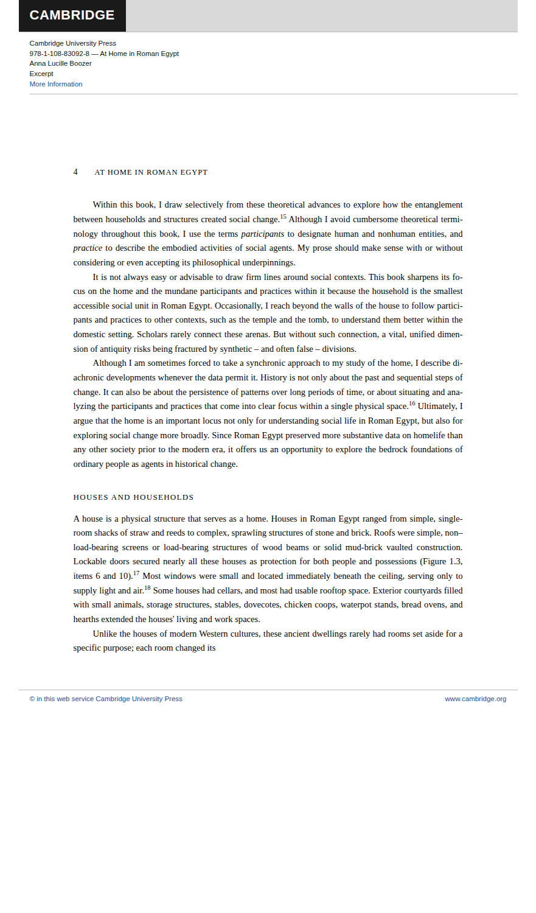CAMBRIDGE
Cambridge University Press
978-1-108-83092-8 — At Home in Roman Egypt
Anna Lucille Boozer
Excerpt
More Information
4 AT HOME IN ROMAN EGYPT
Within this book, I draw selectively from these theoretical advances to explore how the entanglement between households and structures created social change.15 Although I avoid cumbersome theoretical terminology throughout this book, I use the terms participants to designate human and nonhuman entities, and practice to describe the embodied activities of social agents. My prose should make sense with or without considering or even accepting its philosophical underpinnings.
It is not always easy or advisable to draw firm lines around social contexts. This book sharpens its focus on the home and the mundane participants and practices within it because the household is the smallest accessible social unit in Roman Egypt. Occasionally, I reach beyond the walls of the house to follow participants and practices to other contexts, such as the temple and the tomb, to understand them better within the domestic setting. Scholars rarely connect these arenas. But without such connection, a vital, unified dimension of antiquity risks being fractured by synthetic – and often false – divisions.
Although I am sometimes forced to take a synchronic approach to my study of the home, I describe diachronic developments whenever the data permit it. History is not only about the past and sequential steps of change. It can also be about the persistence of patterns over long periods of time, or about situating and analyzing the participants and practices that come into clear focus within a single physical space.16 Ultimately, I argue that the home is an important locus not only for understanding social life in Roman Egypt, but also for exploring social change more broadly. Since Roman Egypt preserved more substantive data on homelife than any other society prior to the modern era, it offers us an opportunity to explore the bedrock foundations of ordinary people as agents in historical change.
Houses and Households
A house is a physical structure that serves as a home. Houses in Roman Egypt ranged from simple, single-room shacks of straw and reeds to complex, sprawling structures of stone and brick. Roofs were simple, non–load-bearing screens or load-bearing structures of wood beams or solid mud-brick vaulted construction. Lockable doors secured nearly all these houses as protection for both people and possessions (Figure 1.3, items 6 and 10).17 Most windows were small and located immediately beneath the ceiling, serving only to supply light and air.18 Some houses had cellars, and most had usable rooftop space. Exterior courtyards filled with small animals, storage structures, stables, dovecotes, chicken coops, waterpot stands, bread ovens, and hearths extended the houses' living and work spaces.
Unlike the houses of modern Western cultures, these ancient dwellings rarely had rooms set aside for a specific purpose; each room changed its
© in this web service Cambridge University Press www.cambridge.org